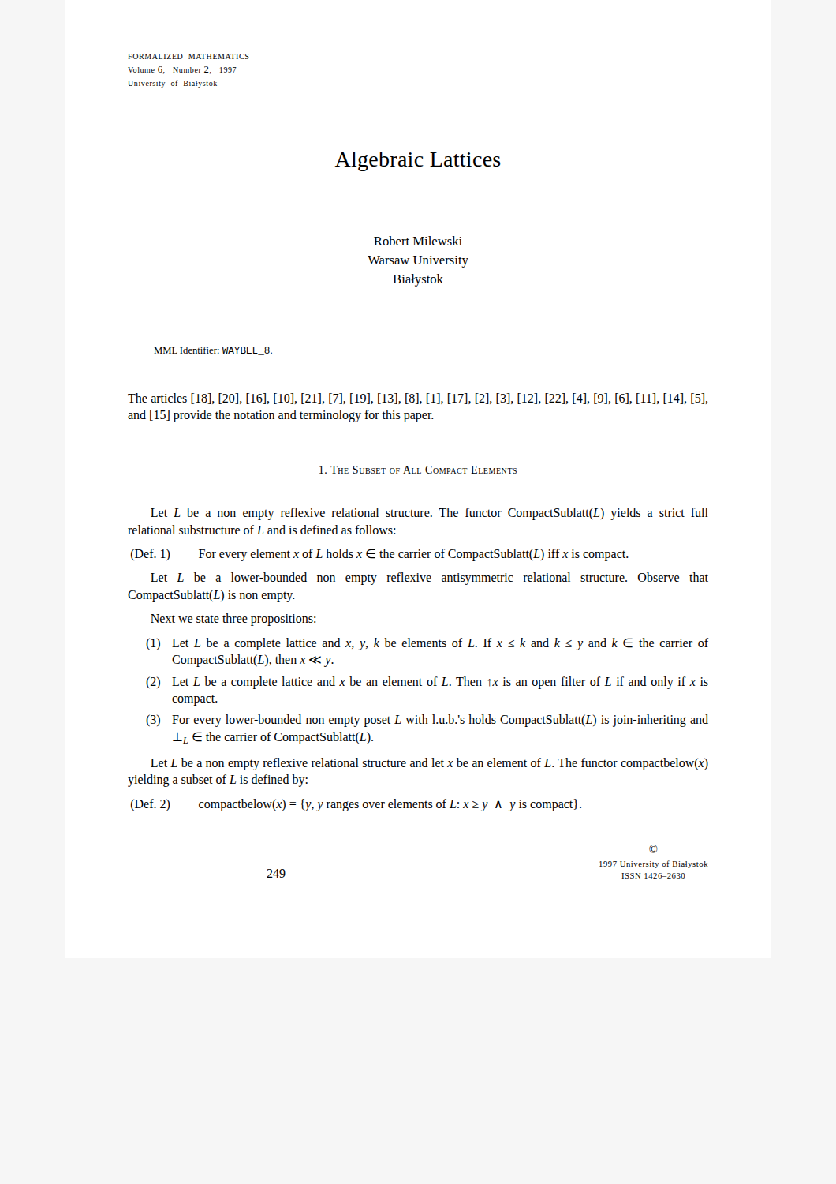Formalized Mathematics
Volume 6, Number 2, 1997
University of Białystok
Algebraic Lattices
Robert Milewski
Warsaw University
Białystok
MML Identifier: WAYBEL_8.
The articles [18], [20], [16], [10], [21], [7], [19], [13], [8], [1], [17], [2], [3], [12], [22], [4], [9], [6], [11], [14], [5], and [15] provide the notation and terminology for this paper.
1. The Subset of All Compact Elements
Let L be a non empty reflexive relational structure. The functor CompactSublatt(L) yields a strict full relational substructure of L and is defined as follows:
(Def. 1)
For every element x of L holds x ∈ the carrier of CompactSublatt(L) iff x is compact.
Let L be a lower-bounded non empty reflexive antisymmetric relational structure. Observe that CompactSublatt(L) is non empty.
Next we state three propositions:
(1) Let L be a complete lattice and x, y, k be elements of L. If x ≤ k and k ≤ y and k ∈ the carrier of CompactSublatt(L), then x ≪ y.
(2) Let L be a complete lattice and x be an element of L. Then ↑x is an open filter of L if and only if x is compact.
(3) For every lower-bounded non empty poset L with l.u.b.'s holds CompactSublatt(L) is join-inheriting and ⊥L ∈ the carrier of CompactSublatt(L).
Let L be a non empty reflexive relational structure and let x be an element of L. The functor compactbelow(x) yielding a subset of L is defined by:
(Def. 2)
compactbelow(x) = {y, y ranges over elements of L: x ≥ y ∧ y is compact}.
249
©
1997 University of Białystok
ISSN 1426–2630